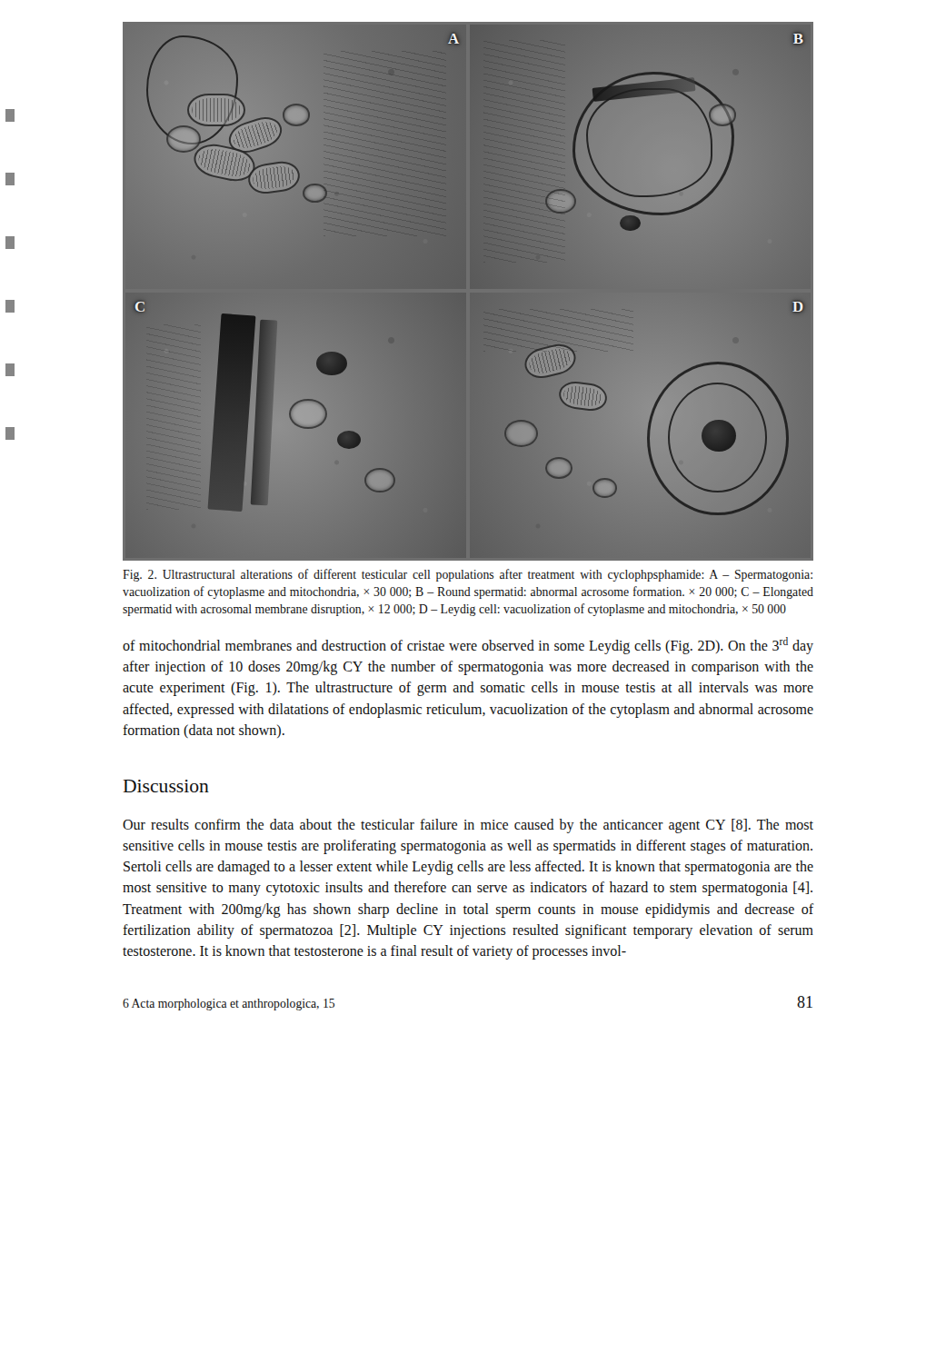A
B
C
D
Fig. 2. Ultrastructural alterations of different testicular cell populations after treatment with cyclophpsphamide: A – Spermatogonia: vacuolization of cytoplasme and mitochondria, × 30 000; B – Round spermatid: abnormal acrosome formation. × 20 000; C – Elongated spermatid with acrosomal membrane disruption, × 12 000; D – Leydig cell: vacuolization of cytoplasme and mitochondria, × 50 000
of mitochondrial membranes and destruction of cristae were observed in some Leydig cells (Fig. 2D). On the 3rd day after injection of 10 doses 20mg/kg CY the number of spermatogonia was more decreased in comparison with the acute experiment (Fig. 1). The ultrastructure of germ and somatic cells in mouse testis at all intervals was more affected, expressed with dilatations of endoplasmic reticulum, vacuolization of the cytoplasm and abnormal acrosome formation (data not shown).
Discussion
Our results confirm the data about the testicular failure in mice caused by the anticancer agent CY [8]. The most sensitive cells in mouse testis are proliferating spermatogonia as well as spermatids in different stages of maturation. Sertoli cells are damaged to a lesser extent while Leydig cells are less affected. It is known that spermatogonia are the most sensitive to many cytotoxic insults and therefore can serve as indicators of hazard to stem spermatogonia [4]. Treatment with 200mg/kg has shown sharp decline in total sperm counts in mouse epididymis and decrease of fertilization ability of spermatozoa [2]. Multiple CY injections resulted significant temporary elevation of serum testosterone. It is known that testosterone is a final result of variety of processes invol-
6 Acta morphologica et anthropologica, 15 81